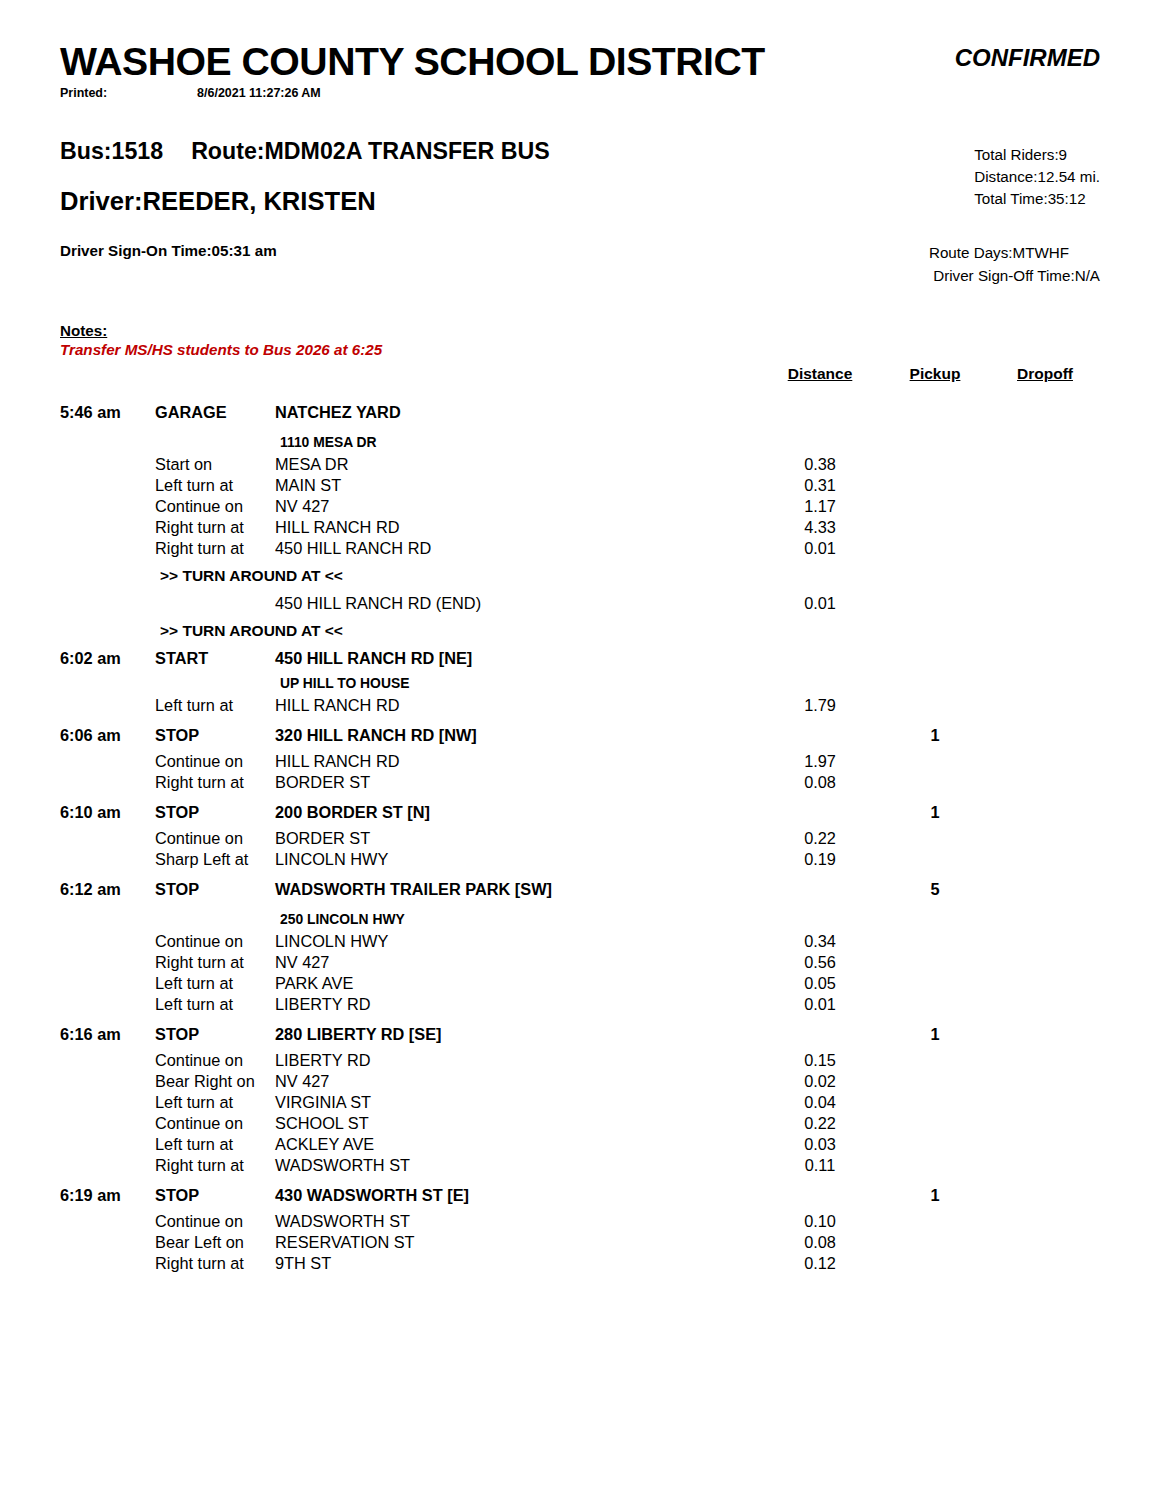WASHOE COUNTY SCHOOL DISTRICT
Printed:8/6/2021 11:27:26 AM
CONFIRMED
Bus:1518Route:MDM02A TRANSFER BUS
Driver:REEDER, KRISTEN
Total Riders:9
Distance:12.54 mi.
Total Time:35:12
Driver Sign-On Time:05:31 am
Route Days:MTWHF
Driver Sign-Off Time:N/A
Notes:
Transfer MS/HS students to Bus 2026 at 6:25
| | | | Distance | Pickup | Dropoff |
| --- | --- | --- | --- | --- | --- |
| 5:46 am | GARAGE | NATCHEZ YARD | | | |
| 1110 MESA DR |
| | Start on | MESA DR | 0.38 | | |
| | Left turn at | MAIN ST | 0.31 | | |
| | Continue on | NV 427 | 1.17 | | |
| | Right turn at | HILL RANCH RD | 4.33 | | |
| | Right turn at | 450 HILL RANCH RD | 0.01 | | |
| >> TURN AROUND AT << |
| | | 450 HILL RANCH RD (END) | 0.01 | | |
| >> TURN AROUND AT << |
| 6:02 am | START | 450 HILL RANCH RD [NE] | | | |
| UP HILL TO HOUSE |
| | Left turn at | HILL RANCH RD | 1.79 | | |
| 6:06 am | STOP | 320 HILL RANCH RD [NW] | | 1 | |
| | Continue on | HILL RANCH RD | 1.97 | | |
| | Right turn at | BORDER ST | 0.08 | | |
| 6:10 am | STOP | 200 BORDER ST [N] | | 1 | |
| | Continue on | BORDER ST | 0.22 | | |
| | Sharp Left at | LINCOLN HWY | 0.19 | | |
| 6:12 am | STOP | WADSWORTH TRAILER PARK [SW] | | 5 | |
| 250 LINCOLN HWY |
| | Continue on | LINCOLN HWY | 0.34 | | |
| | Right turn at | NV 427 | 0.56 | | |
| | Left turn at | PARK AVE | 0.05 | | |
| | Left turn at | LIBERTY RD | 0.01 | | |
| 6:16 am | STOP | 280 LIBERTY RD [SE] | | 1 | |
| | Continue on | LIBERTY RD | 0.15 | | |
| | Bear Right on | NV 427 | 0.02 | | |
| | Left turn at | VIRGINIA ST | 0.04 | | |
| | Continue on | SCHOOL ST | 0.22 | | |
| | Left turn at | ACKLEY AVE | 0.03 | | |
| | Right turn at | WADSWORTH ST | 0.11 | | |
| 6:19 am | STOP | 430 WADSWORTH ST [E] | | 1 | |
| | Continue on | WADSWORTH ST | 0.10 | | |
| | Bear Left on | RESERVATION ST | 0.08 | | |
| | Right turn at | 9TH ST | 0.12 | | |